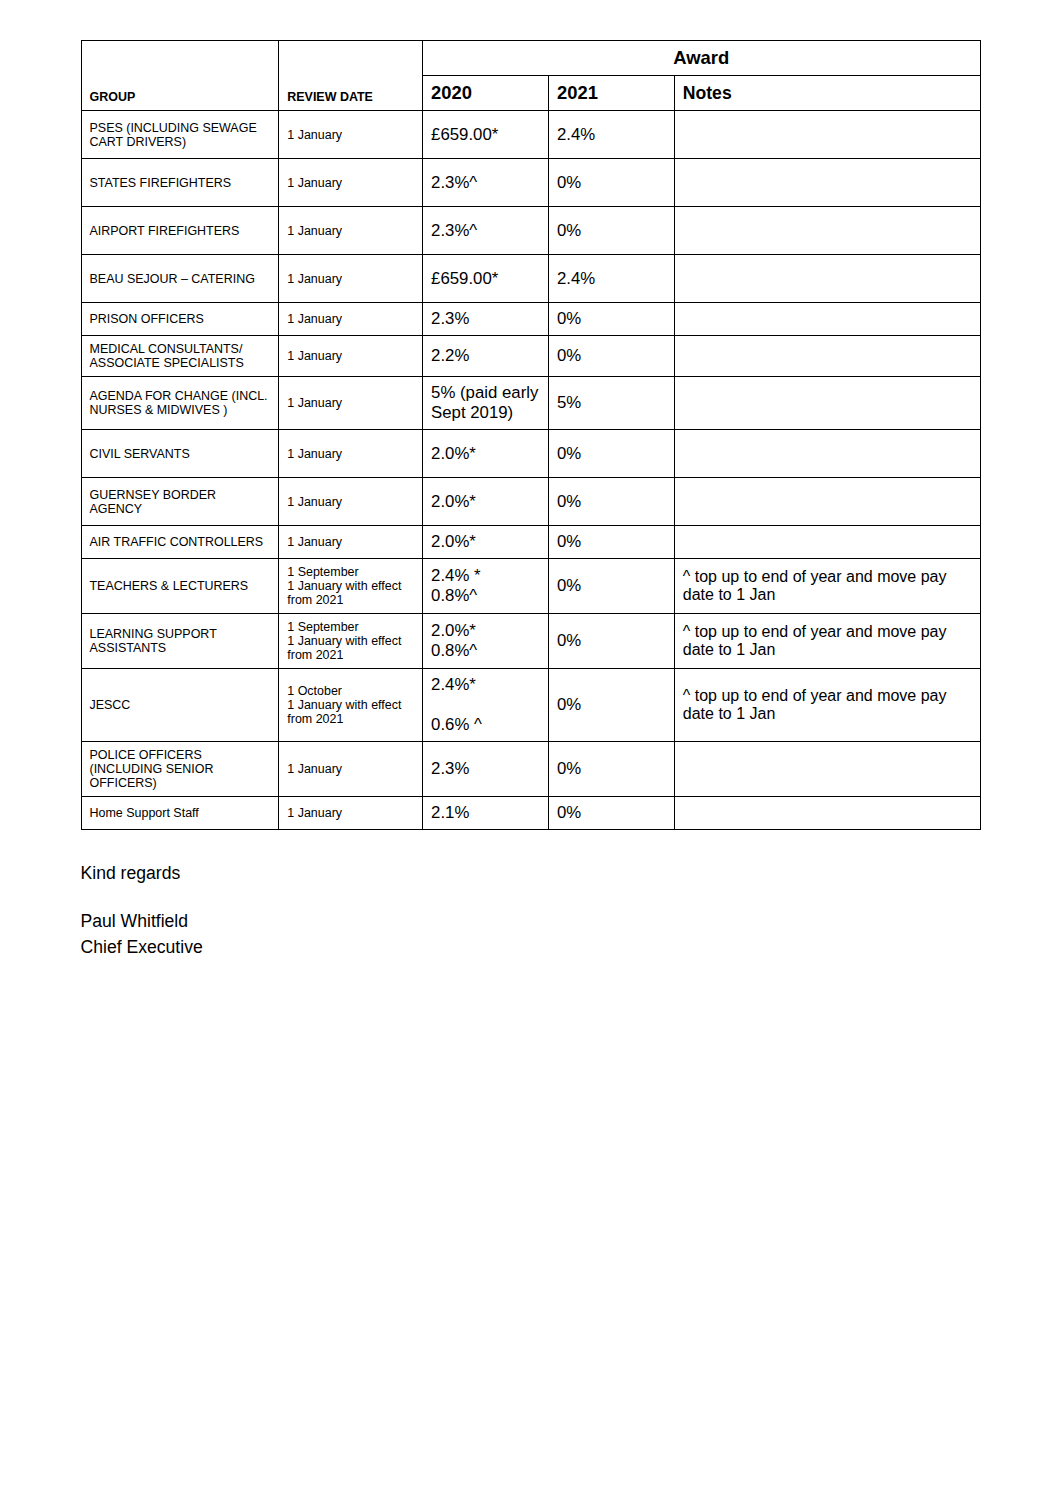| GROUP | REVIEW DATE | Award |
| --- | --- | --- |
| 2020 | 2021 | Notes |
| PSEs (Including Sewage Cart Drivers) | 1 January | £659.00* | 2.4% | |
| STATES FIREFIGHTERS | 1 January | 2.3%^ | 0% | |
| AIRPORT FIREFIGHTERS | 1 January | 2.3%^ | 0% | |
| BEAU SEJOUR – CATERING | 1 January | £659.00* | 2.4% | |
| PRISON OFFICERS | 1 January | 2.3% | 0% | |
| MEDICAL CONSULTANTS/ ASSOCIATE SPECIALISTS | 1 January | 2.2% | 0% | |
| AGENDA FOR CHANGE (INCL. NURSES & MIDWIVES ) | 1 January | 5% (paid early Sept 2019) | 5% | |
| CIVIL SERVANTS | 1 January | 2.0%* | 0% | |
| GUERNSEY BORDER AGENCY | 1 January | 2.0%* | 0% | |
| AIR TRAFFIC CONTROLLERS | 1 January | 2.0%* | 0% | |
| TEACHERS & LECTURERS | 1 September 1 January with effect from 2021 | 2.4% * 0.8%^ | 0% | ^ top up to end of year and move pay date to 1 Jan |
| LEARNING SUPPORT ASSISTANTS | 1 September 1 January with effect from 2021 | 2.0%* 0.8%^ | 0% | ^ top up to end of year and move pay date to 1 Jan |
| JESCC | 1 October 1 January with effect from 2021 | 2.4%* 0.6% ^ | 0% | ^ top up to end of year and move pay date to 1 Jan |
| POLICE OFFICERS (including Senior Officers) | 1 January | 2.3% | 0% | |
| Home Support Staff | 1 January | 2.1% | 0% | |
Kind regards
Paul Whitfield
Chief Executive